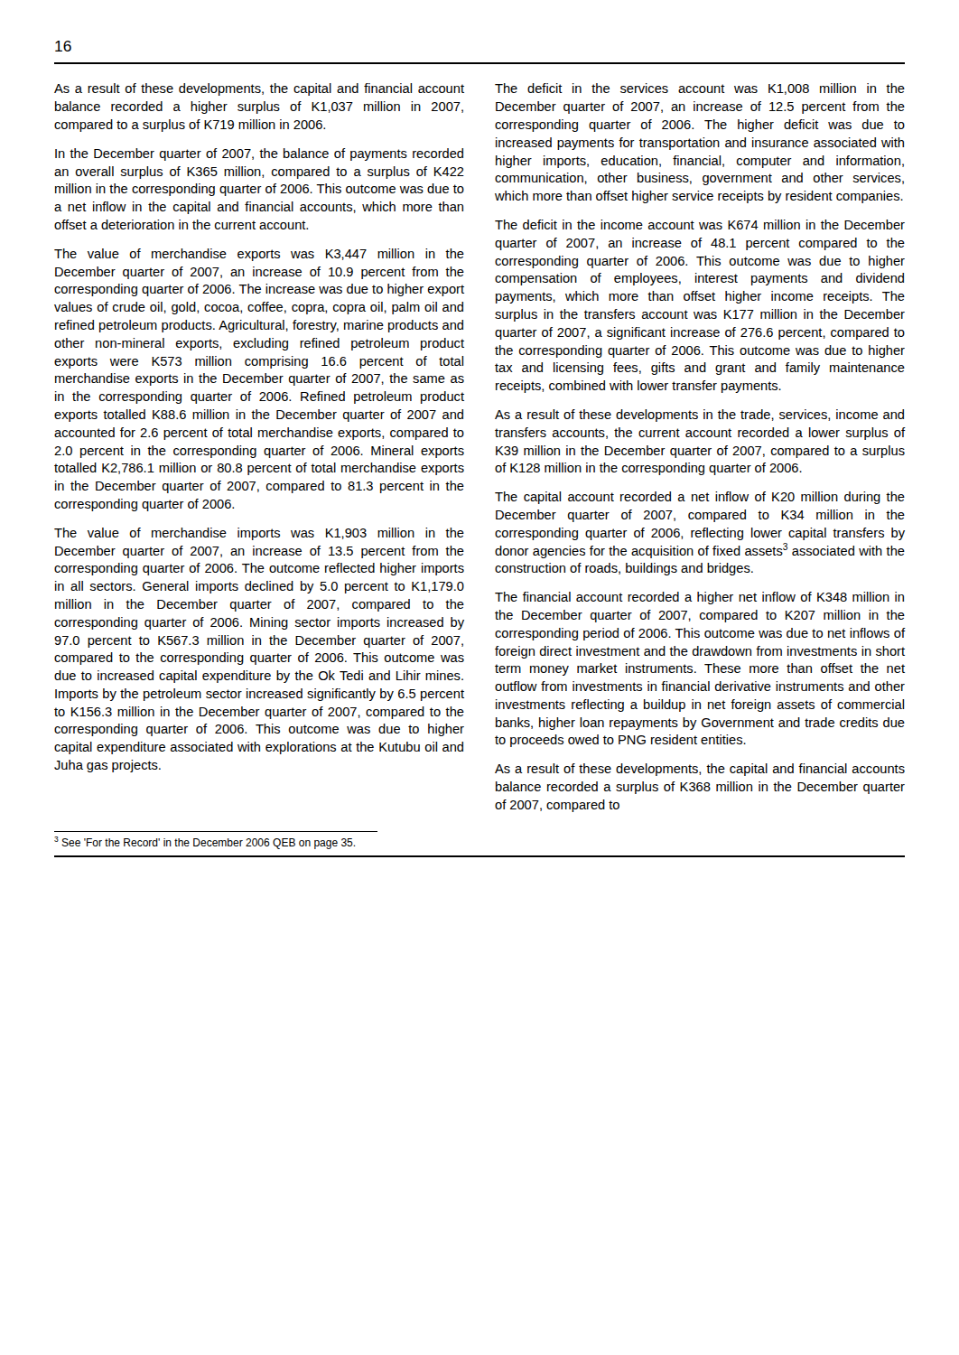16
As a result of these developments, the capital and financial account balance recorded a higher surplus of K1,037 million in 2007, compared to a surplus of K719 million in 2006.
In the December quarter of 2007, the balance of payments recorded an overall surplus of K365 million, compared to a surplus of K422 million in the corresponding quarter of 2006. This outcome was due to a net inflow in the capital and financial accounts, which more than offset a deterioration in the current account.
The value of merchandise exports was K3,447 million in the December quarter of 2007, an increase of 10.9 percent from the corresponding quarter of 2006. The increase was due to higher export values of crude oil, gold, cocoa, coffee, copra, copra oil, palm oil and refined petroleum products. Agricultural, forestry, marine products and other non-mineral exports, excluding refined petroleum product exports were K573 million comprising 16.6 percent of total merchandise exports in the December quarter of 2007, the same as in the corresponding quarter of 2006. Refined petroleum product exports totalled K88.6 million in the December quarter of 2007 and accounted for 2.6 percent of total merchandise exports, compared to 2.0 percent in the corresponding quarter of 2006. Mineral exports totalled K2,786.1 million or 80.8 percent of total merchandise exports in the December quarter of 2007, compared to 81.3 percent in the corresponding quarter of 2006.
The value of merchandise imports was K1,903 million in the December quarter of 2007, an increase of 13.5 percent from the corresponding quarter of 2006. The outcome reflected higher imports in all sectors. General imports declined by 5.0 percent to K1,179.0 million in the December quarter of 2007, compared to the corresponding quarter of 2006. Mining sector imports increased by 97.0 percent to K567.3 million in the December quarter of 2007, compared to the corresponding quarter of 2006. This outcome was due to increased capital expenditure by the Ok Tedi and Lihir mines. Imports by the petroleum sector increased significantly by 6.5 percent to K156.3 million in the December quarter of 2007, compared to the corresponding quarter of 2006. This outcome was due to higher capital expenditure associated with explorations at the Kutubu oil and Juha gas projects.
The deficit in the services account was K1,008 million in the December quarter of 2007, an increase of 12.5 percent from the corresponding quarter of 2006. The higher deficit was due to increased payments for transportation and insurance associated with higher imports, education, financial, computer and information, communication, other business, government and other services, which more than offset higher service receipts by resident companies.
The deficit in the income account was K674 million in the December quarter of 2007, an increase of 48.1 percent compared to the corresponding quarter of 2006. This outcome was due to higher compensation of employees, interest payments and dividend payments, which more than offset higher income receipts. The surplus in the transfers account was K177 million in the December quarter of 2007, a significant increase of 276.6 percent, compared to the corresponding quarter of 2006. This outcome was due to higher tax and licensing fees, gifts and grant and family maintenance receipts, combined with lower transfer payments.
As a result of these developments in the trade, services, income and transfers accounts, the current account recorded a lower surplus of K39 million in the December quarter of 2007, compared to a surplus of K128 million in the corresponding quarter of 2006.
The capital account recorded a net inflow of K20 million during the December quarter of 2007, compared to K34 million in the corresponding quarter of 2006, reflecting lower capital transfers by donor agencies for the acquisition of fixed assets3 associated with the construction of roads, buildings and bridges.
The financial account recorded a higher net inflow of K348 million in the December quarter of 2007, compared to K207 million in the corresponding period of 2006. This outcome was due to net inflows of foreign direct investment and the drawdown from investments in short term money market instruments. These more than offset the net outflow from investments in financial derivative instruments and other investments reflecting a buildup in net foreign assets of commercial banks, higher loan repayments by Government and trade credits due to proceeds owed to PNG resident entities.
As a result of these developments, the capital and financial accounts balance recorded a surplus of K368 million in the December quarter of 2007, compared to
3 See 'For the Record' in the December 2006 QEB on page 35.